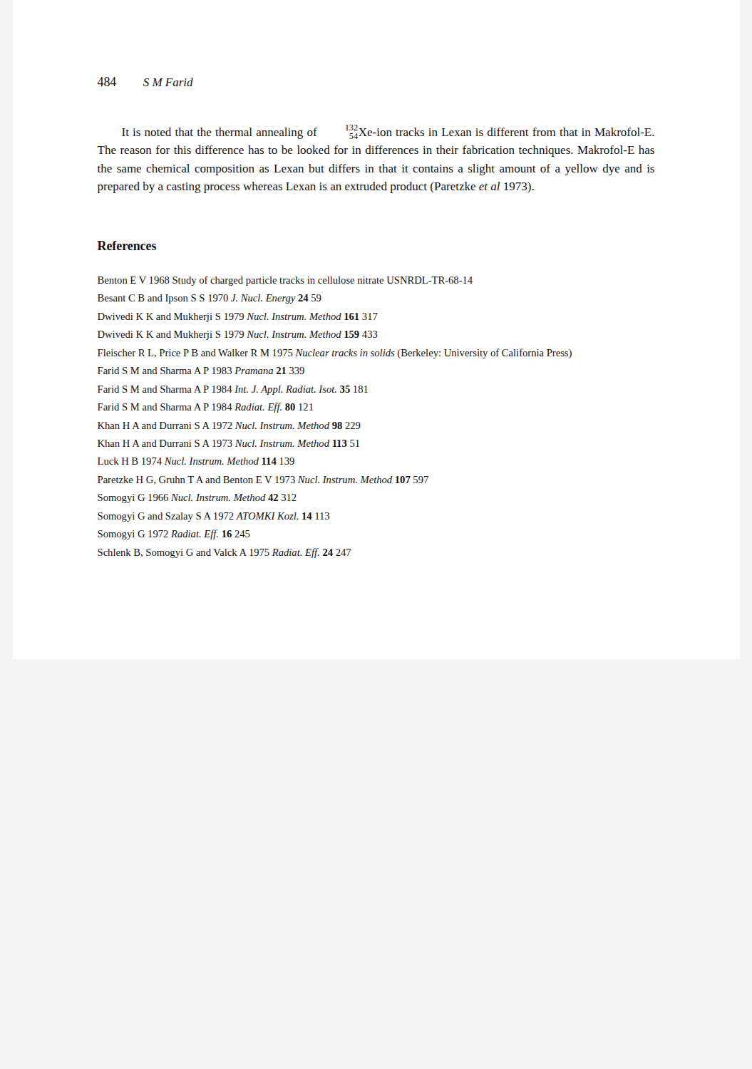484 S M Farid
It is noted that the thermal annealing of 13254 Xe-ion tracks in Lexan is different from that in Makrofol-E. The reason for this difference has to be looked for in differences in their fabrication techniques. Makrofol-E has the same chemical composition as Lexan but differs in that it contains a slight amount of a yellow dye and is prepared by a casting process whereas Lexan is an extruded product (Paretzke et al 1973).
References
Benton E V 1968 Study of charged particle tracks in cellulose nitrate USNRDL-TR-68-14
Besant C B and Ipson S S 1970 J. Nucl. Energy 24 59
Dwivedi K K and Mukherji S 1979 Nucl. Instrum. Method 161 317
Dwivedi K K and Mukherji S 1979 Nucl. Instrum. Method 159 433
Fleischer R L, Price P B and Walker R M 1975 Nuclear tracks in solids (Berkeley: University of California Press)
Farid S M and Sharma A P 1983 Pramana 21 339
Farid S M and Sharma A P 1984 Int. J. Appl. Radiat. Isot. 35 181
Farid S M and Sharma A P 1984 Radiat. Eff. 80 121
Khan H A and Durrani S A 1972 Nucl. Instrum. Method 98 229
Khan H A and Durrani S A 1973 Nucl. Instrum. Method 113 51
Luck H B 1974 Nucl. Instrum. Method 114 139
Paretzke H G, Gruhn T A and Benton E V 1973 Nucl. Instrum. Method 107 597
Somogyi G 1966 Nucl. Instrum. Method 42 312
Somogyi G and Szalay S A 1972 ATOMKI Kozl. 14 113
Somogyi G 1972 Radiat. Eff. 16 245
Schlenk B, Somogyi G and Valck A 1975 Radiat. Eff. 24 247